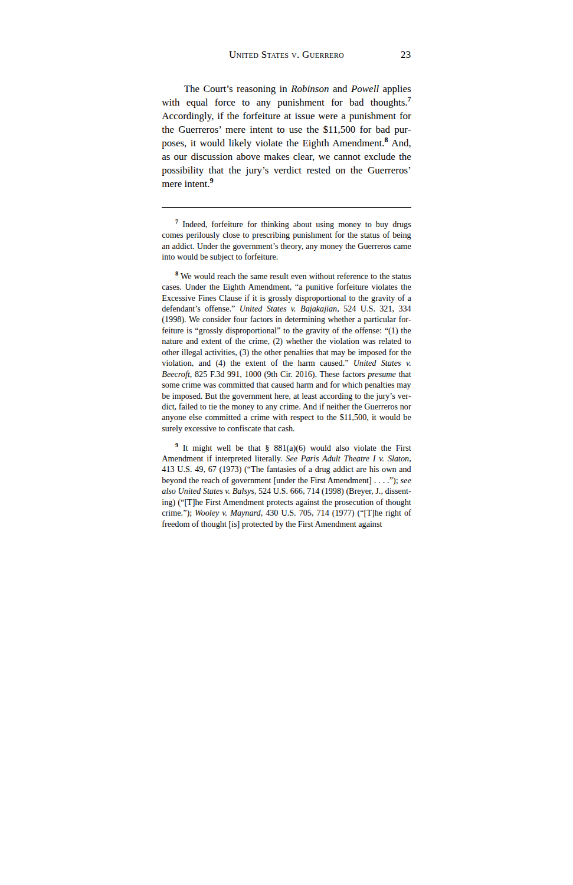United States v. Guerrero 23
The Court’s reasoning in Robinson and Powell applies with equal force to any punishment for bad thoughts.7 Accordingly, if the forfeiture at issue were a punishment for the Guerreros’ mere intent to use the $11,500 for bad purposes, it would likely violate the Eighth Amendment.8 And, as our discussion above makes clear, we cannot exclude the possibility that the jury’s verdict rested on the Guerreros’ mere intent.9
7 Indeed, forfeiture for thinking about using money to buy drugs comes perilously close to prescribing punishment for the status of being an addict. Under the government’s theory, any money the Guerreros came into would be subject to forfeiture.
8 We would reach the same result even without reference to the status cases. Under the Eighth Amendment, “a punitive forfeiture violates the Excessive Fines Clause if it is grossly disproportional to the gravity of a defendant’s offense.” United States v. Bajakajian, 524 U.S. 321, 334 (1998). We consider four factors in determining whether a particular forfeiture is “grossly disproportional” to the gravity of the offense: “(1) the nature and extent of the crime, (2) whether the violation was related to other illegal activities, (3) the other penalties that may be imposed for the violation, and (4) the extent of the harm caused.” United States v. Beecroft, 825 F.3d 991, 1000 (9th Cir. 2016). These factors presume that some crime was committed that caused harm and for which penalties may be imposed. But the government here, at least according to the jury’s verdict, failed to tie the money to any crime. And if neither the Guerreros nor anyone else committed a crime with respect to the $11,500, it would be surely excessive to confiscate that cash.
9 It might well be that § 881(a)(6) would also violate the First Amendment if interpreted literally. See Paris Adult Theatre I v. Slaton, 413 U.S. 49, 67 (1973) (“The fantasies of a drug addict are his own and beyond the reach of government [under the First Amendment] . . . .”); see also United States v. Balsys, 524 U.S. 666, 714 (1998) (Breyer, J., dissenting) (“[T]he First Amendment protects against the prosecution of thought crime.”); Wooley v. Maynard, 430 U.S. 705, 714 (1977) (“[T]he right of freedom of thought [is] protected by the First Amendment against